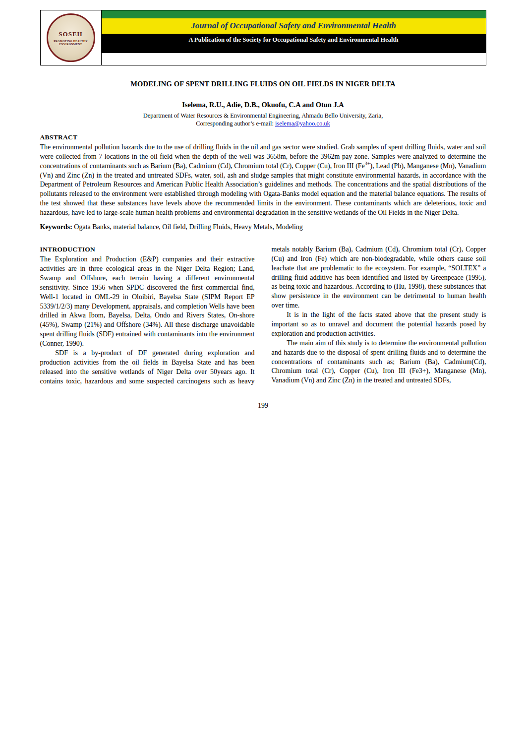SOSEH
PROMOTING HEALTHY ENVIRONMENT
Journal of Occupational Safety and Environmental Health
A Publication of the Society for Occupational Safety and Environmental Health
MODELING OF SPENT DRILLING FLUIDS ON OIL FIELDS IN NIGER DELTA
Iselema, R.U., Adie, D.B., Okuofu, C.A and Otun J.A
Department of Water Resources & Environmental Engineering, Ahmadu Bello University, Zaria,
Corresponding author’s e-mail: iselema@yahoo.co.uk
ABSTRACT
The environmental pollution hazards due to the use of drilling fluids in the oil and gas sector were studied. Grab samples of spent drilling fluids, water and soil were collected from 7 locations in the oil field when the depth of the well was 3658m, before the 3962m pay zone. Samples were analyzed to determine the concentrations of contaminants such as Barium (Ba), Cadmium (Cd), Chromium total (Cr), Copper (Cu), Iron III (Fe3+), Lead (Pb), Manganese (Mn), Vanadium (Vn) and Zinc (Zn) in the treated and untreated SDFs, water, soil, ash and sludge samples that might constitute environmental hazards, in accordance with the Department of Petroleum Resources and American Public Health Association’s guidelines and methods. The concentrations and the spatial distributions of the pollutants released to the environment were established through modeling with Ogata-Banks model equation and the material balance equations. The results of the test showed that these substances have levels above the recommended limits in the environment. These contaminants which are deleterious, toxic and hazardous, have led to large-scale human health problems and environmental degradation in the sensitive wetlands of the Oil Fields in the Niger Delta.
Keywords: Ogata Banks, material balance, Oil field, Drilling Fluids, Heavy Metals, Modeling
INTRODUCTION
The Exploration and Production (E&P) companies and their extractive activities are in three ecological areas in the Niger Delta Region; Land, Swamp and Offshore, each terrain having a different environmental sensitivity. Since 1956 when SPDC discovered the first commercial find, Well-1 located in OML-29 in Oloibiri, Bayelsa State (SIPM Report EP 5339/1/2/3) many Development, appraisals, and completion Wells have been drilled in Akwa Ibom, Bayelsa, Delta, Ondo and Rivers States, On-shore (45%), Swamp (21%) and Offshore (34%). All these discharge unavoidable spent drilling fluids (SDF) entrained with contaminants into the environment (Conner, 1990).
SDF is a by-product of DF generated during exploration and production activities from the oil fields in Bayelsa State and has been released into the sensitive wetlands of Niger Delta over 50years ago. It contains toxic, hazardous and some suspected carcinogens such as heavy metals notably Barium (Ba), Cadmium (Cd), Chromium total (Cr), Copper (Cu) and Iron (Fe) which are non-biodegradable, while others cause soil leachate that are problematic to the ecosystem. For example, “SOLTEX” a drilling fluid additive has been identified and listed by Greenpeace (1995), as being toxic and hazardous. According to (Hu, 1998), these substances that show persistence in the environment can be detrimental to human health over time.
It is in the light of the facts stated above that the present study is important so as to unravel and document the potential hazards posed by exploration and production activities.
The main aim of this study is to determine the environmental pollution and hazards due to the disposal of spent drilling fluids and to determine the concentrations of contaminants such as; Barium (Ba), Cadmium(Cd), Chromium total (Cr), Copper (Cu), Iron III (Fe3+), Manganese (Mn), Vanadium (Vn) and Zinc (Zn) in the treated and untreated SDFs,
199